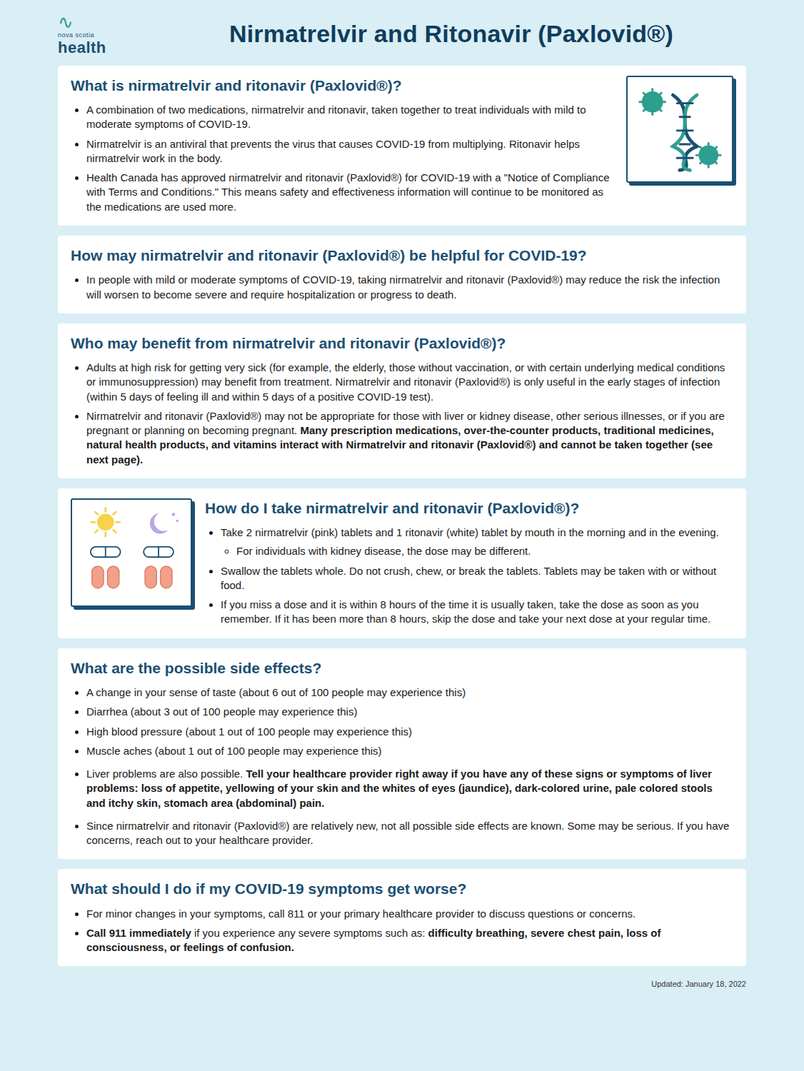∿ nova scotia health
Nirmatrelvir and Ritonavir (Paxlovid®)
What is nirmatrelvir and ritonavir (Paxlovid®)?
A combination of two medications, nirmatrelvir and ritonavir, taken together to treat individuals with mild to moderate symptoms of COVID-19.
Nirmatrelvir is an antiviral that prevents the virus that causes COVID-19 from multiplying. Ritonavir helps nirmatrelvir work in the body.
Health Canada has approved nirmatrelvir and ritonavir (Paxlovid®) for COVID-19 with a "Notice of Compliance with Terms and Conditions." This means safety and effectiveness information will continue to be monitored as the medications are used more.
How may nirmatrelvir and ritonavir (Paxlovid®) be helpful for COVID-19?
In people with mild or moderate symptoms of COVID-19, taking nirmatrelvir and ritonavir (Paxlovid®) may reduce the risk the infection will worsen to become severe and require hospitalization or progress to death.
Who may benefit from nirmatrelvir and ritonavir (Paxlovid®)?
Adults at high risk for getting very sick (for example, the elderly, those without vaccination, or with certain underlying medical conditions or immunosuppression) may benefit from treatment. Nirmatrelvir and ritonavir (Paxlovid®) is only useful in the early stages of infection (within 5 days of feeling ill and within 5 days of a positive COVID-19 test).
Nirmatrelvir and ritonavir (Paxlovid®) may not be appropriate for those with liver or kidney disease, other serious illnesses, or if you are pregnant or planning on becoming pregnant. Many prescription medications, over-the-counter products, traditional medicines, natural health products, and vitamins interact with Nirmatrelvir and ritonavir (Paxlovid®) and cannot be taken together (see next page).
How do I take nirmatrelvir and ritonavir (Paxlovid®)?
Take 2 nirmatrelvir (pink) tablets and 1 ritonavir (white) tablet by mouth in the morning and in the evening.
For individuals with kidney disease, the dose may be different.
Swallow the tablets whole. Do not crush, chew, or break the tablets. Tablets may be taken with or without food.
If you miss a dose and it is within 8 hours of the time it is usually taken, take the dose as soon as you remember. If it has been more than 8 hours, skip the dose and take your next dose at your regular time.
What are the possible side effects?
A change in your sense of taste (about 6 out of 100 people may experience this)
Diarrhea (about 3 out of 100 people may experience this)
High blood pressure (about 1 out of 100 people may experience this)
Muscle aches (about 1 out of 100 people may experience this)
Liver problems are also possible. Tell your healthcare provider right away if you have any of these signs or symptoms of liver problems: loss of appetite, yellowing of your skin and the whites of eyes (jaundice), dark-colored urine, pale colored stools and itchy skin, stomach area (abdominal) pain.
Since nirmatrelvir and ritonavir (Paxlovid®) are relatively new, not all possible side effects are known. Some may be serious. If you have concerns, reach out to your healthcare provider.
What should I do if my COVID-19 symptoms get worse?
For minor changes in your symptoms, call 811 or your primary healthcare provider to discuss questions or concerns.
Call 911 immediately if you experience any severe symptoms such as: difficulty breathing, severe chest pain, loss of consciousness, or feelings of confusion.
Updated: January 18, 2022